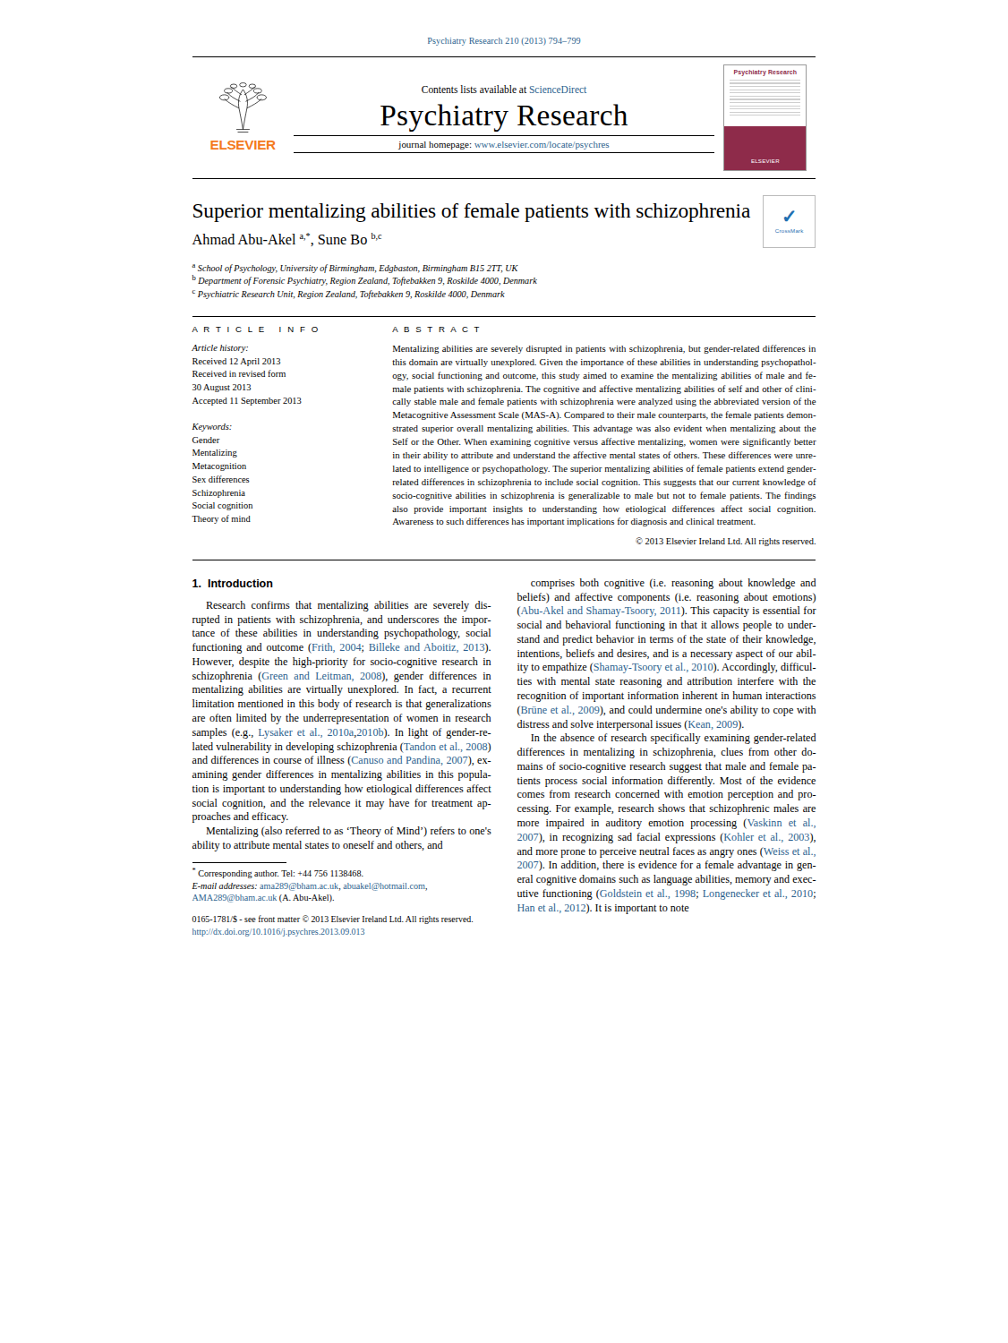Psychiatry Research 210 (2013) 794–799
ELSEVIER
Contents lists available at ScienceDirect
Psychiatry Research
journal homepage: www.elsevier.com/locate/psychres
Psychiatry Research
ELSEVIER
✓
CrossMark
Superior mentalizing abilities of female patients with schizophrenia
Ahmad Abu-Akel a,*, Sune Bo b,c
a School of Psychology, University of Birmingham, Edgbaston, Birmingham B15 2TT, UK
b Department of Forensic Psychiatry, Region Zealand, Toftebakken 9, Roskilde 4000, Denmark
c Psychiatric Research Unit, Region Zealand, Toftebakken 9, Roskilde 4000, Denmark
A R T I C L E I N F O
Article history:
Received 12 April 2013
Received in revised form
30 August 2013
Accepted 11 September 2013
Keywords:
Gender
Mentalizing
Metacognition
Sex differences
Schizophrenia
Social cognition
Theory of mind
A B S T R A C T
Mentalizing abilities are severely disrupted in patients with schizophrenia, but gender-related differences in this domain are virtually unexplored. Given the importance of these abilities in understanding psychopathology, social functioning and outcome, this study aimed to examine the mentalizing abilities of male and female patients with schizophrenia. The cognitive and affective mentalizing abilities of self and other of clinically stable male and female patients with schizophrenia were analyzed using the abbreviated version of the Metacognitive Assessment Scale (MAS-A). Compared to their male counterparts, the female patients demonstrated superior overall mentalizing abilities. This advantage was also evident when mentalizing about the Self or the Other. When examining cognitive versus affective mentalizing, women were significantly better in their ability to attribute and understand the affective mental states of others. These differences were unrelated to intelligence or psychopathology. The superior mentalizing abilities of female patients extend gender-related differences in schizophrenia to include social cognition. This suggests that our current knowledge of socio-cognitive abilities in schizophrenia is generalizable to male but not to female patients. The findings also provide important insights to understanding how etiological differences affect social cognition. Awareness to such differences has important implications for diagnosis and clinical treatment.
© 2013 Elsevier Ireland Ltd. All rights reserved.
1. Introduction
Research confirms that mentalizing abilities are severely disrupted in patients with schizophrenia, and underscores the importance of these abilities in understanding psychopathology, social functioning and outcome (Frith, 2004; Billeke and Aboitiz, 2013). However, despite the high-priority for socio-cognitive research in schizophrenia (Green and Leitman, 2008), gender differences in mentalizing abilities are virtually unexplored. In fact, a recurrent limitation mentioned in this body of research is that generalizations are often limited by the underrepresentation of women in research samples (e.g., Lysaker et al., 2010a,2010b). In light of gender-related vulnerability in developing schizophrenia (Tandon et al., 2008) and differences in course of illness (Canuso and Pandina, 2007), examining gender differences in mentalizing abilities in this population is important to understanding how etiological differences affect social cognition, and the relevance it may have for treatment approaches and efficacy.
Mentalizing (also referred to as ‘Theory of Mind’) refers to one's ability to attribute mental states to oneself and others, and
* Corresponding author. Tel: +44 756 1138468.
E-mail addresses: ama289@bham.ac.uk, abuakel@hotmail.com,
AMA289@bham.ac.uk (A. Abu-Akel).
0165-1781/$ - see front matter © 2013 Elsevier Ireland Ltd. All rights reserved.
http://dx.doi.org/10.1016/j.psychres.2013.09.013
comprises both cognitive (i.e. reasoning about knowledge and beliefs) and affective components (i.e. reasoning about emotions) (Abu-Akel and Shamay-Tsoory, 2011). This capacity is essential for social and behavioral functioning in that it allows people to understand and predict behavior in terms of the state of their knowledge, intentions, beliefs and desires, and is a necessary aspect of our ability to empathize (Shamay-Tsoory et al., 2010). Accordingly, difficulties with mental state reasoning and attribution interfere with the recognition of important information inherent in human interactions (Brüne et al., 2009), and could undermine one's ability to cope with distress and solve interpersonal issues (Kean, 2009).
In the absence of research specifically examining gender-related differences in mentalizing in schizophrenia, clues from other domains of socio-cognitive research suggest that male and female patients process social information differently. Most of the evidence comes from research concerned with emotion perception and processing. For example, research shows that schizophrenic males are more impaired in auditory emotion processing (Vaskinn et al., 2007), in recognizing sad facial expressions (Kohler et al., 2003), and more prone to perceive neutral faces as angry ones (Weiss et al., 2007). In addition, there is evidence for a female advantage in general cognitive domains such as language abilities, memory and executive functioning (Goldstein et al., 1998; Longenecker et al., 2010; Han et al., 2012). It is important to note